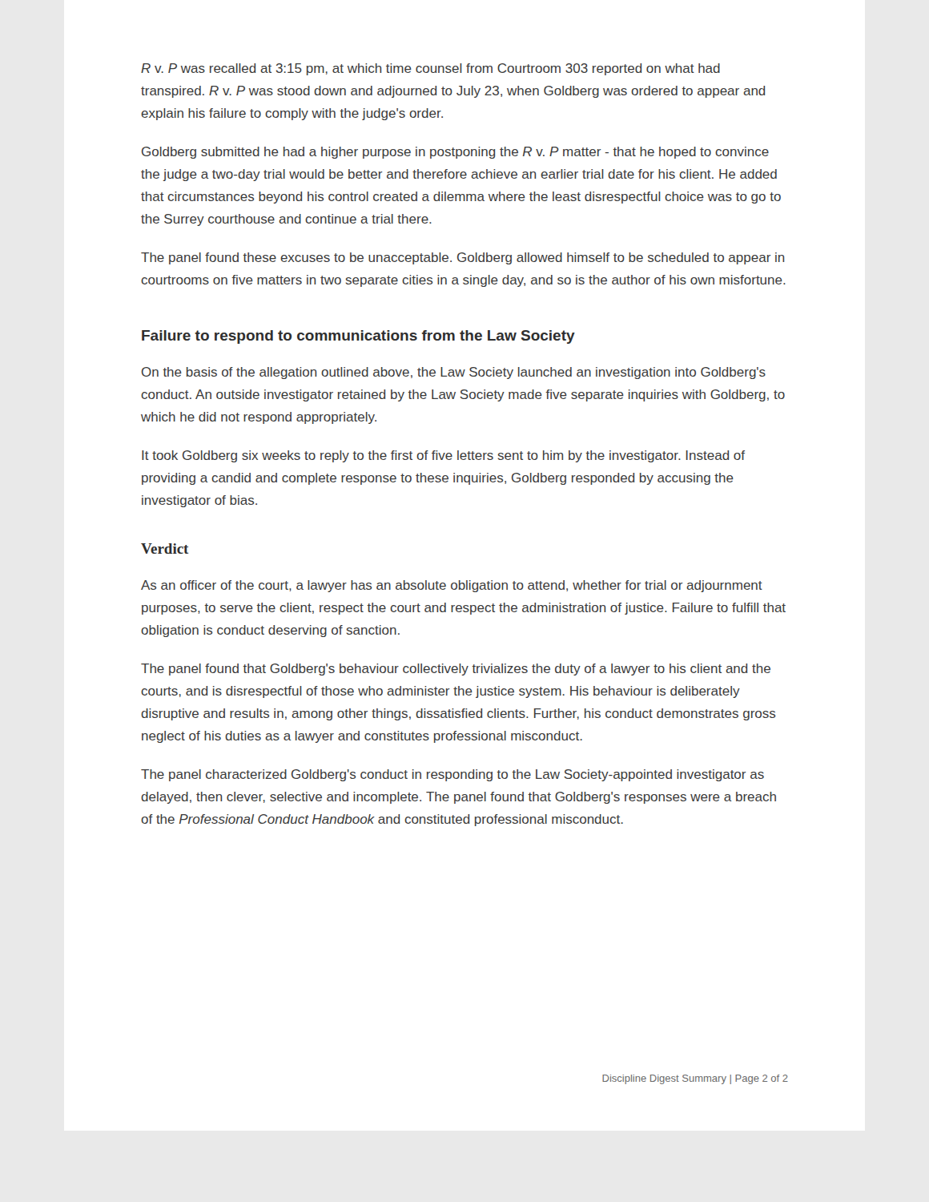R v. P was recalled at 3:15 pm, at which time counsel from Courtroom 303 reported on what had transpired. R v. P was stood down and adjourned to July 23, when Goldberg was ordered to appear and explain his failure to comply with the judge's order.
Goldberg submitted he had a higher purpose in postponing the R v. P matter - that he hoped to convince the judge a two-day trial would be better and therefore achieve an earlier trial date for his client. He added that circumstances beyond his control created a dilemma where the least disrespectful choice was to go to the Surrey courthouse and continue a trial there.
The panel found these excuses to be unacceptable. Goldberg allowed himself to be scheduled to appear in courtrooms on five matters in two separate cities in a single day, and so is the author of his own misfortune.
Failure to respond to communications from the Law Society
On the basis of the allegation outlined above, the Law Society launched an investigation into Goldberg's conduct. An outside investigator retained by the Law Society made five separate inquiries with Goldberg, to which he did not respond appropriately.
It took Goldberg six weeks to reply to the first of five letters sent to him by the investigator. Instead of providing a candid and complete response to these inquiries, Goldberg responded by accusing the investigator of bias.
Verdict
As an officer of the court, a lawyer has an absolute obligation to attend, whether for trial or adjournment purposes, to serve the client, respect the court and respect the administration of justice. Failure to fulfill that obligation is conduct deserving of sanction.
The panel found that Goldberg's behaviour collectively trivializes the duty of a lawyer to his client and the courts, and is disrespectful of those who administer the justice system. His behaviour is deliberately disruptive and results in, among other things, dissatisfied clients. Further, his conduct demonstrates gross neglect of his duties as a lawyer and constitutes professional misconduct.
The panel characterized Goldberg's conduct in responding to the Law Society-appointed investigator as delayed, then clever, selective and incomplete. The panel found that Goldberg's responses were a breach of the Professional Conduct Handbook and constituted professional misconduct.
Discipline Digest Summary | Page 2 of 2